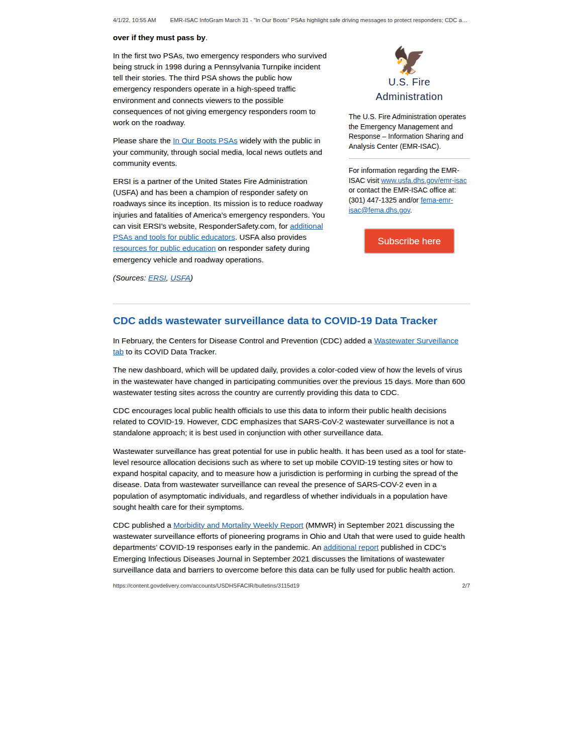4/1/22, 10:55 AM EMR-ISAC InfoGram March 31 - “In Our Boots” PSAs highlight safe driving messages to protect responders; CDC adds wastewat…
over if they must pass by.
In the first two PSAs, two emergency responders who survived being struck in 1998 during a Pennsylvania Turnpike incident tell their stories. The third PSA shows the public how emergency responders operate in a high-speed traffic environment and connects viewers to the possible consequences of not giving emergency responders room to work on the roadway.
Please share the In Our Boots PSAs widely with the public in your community, through social media, local news outlets and community events.
ERSI is a partner of the United States Fire Administration (USFA) and has been a champion of responder safety on roadways since its inception. Its mission is to reduce roadway injuries and fatalities of America’s emergency responders. You can visit ERSI’s website, ResponderSafety.com, for additional PSAs and tools for public educators. USFA also provides resources for public education on responder safety during emergency vehicle and roadway operations.
(Sources: ERSI, USFA)
🦅
U.S. Fire
Administration
The U.S. Fire Administration operates the Emergency Management and Response – Information Sharing and Analysis Center (EMR-ISAC).
For information regarding the EMR-ISAC visit www.usfa.dhs.gov/emr-isac or contact the EMR-ISAC office at: (301) 447-1325 and/or fema-emr-isac@fema.dhs.gov.
Subscribe here
CDC adds wastewater surveillance data to COVID-19 Data Tracker
In February, the Centers for Disease Control and Prevention (CDC) added a Wastewater Surveillance tab to its COVID Data Tracker.
The new dashboard, which will be updated daily, provides a color-coded view of how the levels of virus in the wastewater have changed in participating communities over the previous 15 days. More than 600 wastewater testing sites across the country are currently providing this data to CDC.
CDC encourages local public health officials to use this data to inform their public health decisions related to COVID-19. However, CDC emphasizes that SARS-CoV-2 wastewater surveillance is not a standalone approach; it is best used in conjunction with other surveillance data.
Wastewater surveillance has great potential for use in public health. It has been used as a tool for state-level resource allocation decisions such as where to set up mobile COVID-19 testing sites or how to expand hospital capacity, and to measure how a jurisdiction is performing in curbing the spread of the disease. Data from wastewater surveillance can reveal the presence of SARS-COV-2 even in a population of asymptomatic individuals, and regardless of whether individuals in a population have sought health care for their symptoms.
CDC published a Morbidity and Mortality Weekly Report (MMWR) in September 2021 discussing the wastewater surveillance efforts of pioneering programs in Ohio and Utah that were used to guide health departments’ COVID-19 responses early in the pandemic. An additional report published in CDC’s Emerging Infectious Diseases Journal in September 2021 discusses the limitations of wastewater surveillance data and barriers to overcome before this data can be fully used for public health action.
https://content.govdelivery.com/accounts/USDHSFACIR/bulletins/3115d19 2/7